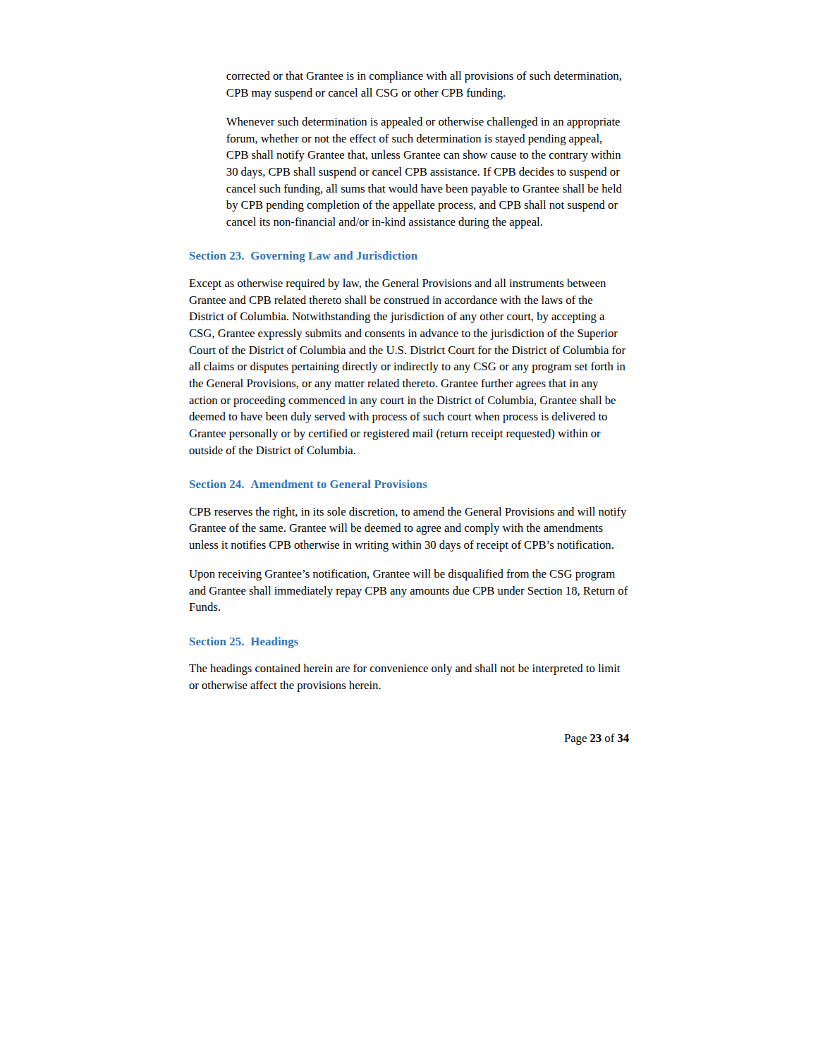corrected or that Grantee is in compliance with all provisions of such determination, CPB may suspend or cancel all CSG or other CPB funding.
Whenever such determination is appealed or otherwise challenged in an appropriate forum, whether or not the effect of such determination is stayed pending appeal, CPB shall notify Grantee that, unless Grantee can show cause to the contrary within 30 days, CPB shall suspend or cancel CPB assistance. If CPB decides to suspend or cancel such funding, all sums that would have been payable to Grantee shall be held by CPB pending completion of the appellate process, and CPB shall not suspend or cancel its non-financial and/or in-kind assistance during the appeal.
Section 23. Governing Law and Jurisdiction
Except as otherwise required by law, the General Provisions and all instruments between Grantee and CPB related thereto shall be construed in accordance with the laws of the District of Columbia. Notwithstanding the jurisdiction of any other court, by accepting a CSG, Grantee expressly submits and consents in advance to the jurisdiction of the Superior Court of the District of Columbia and the U.S. District Court for the District of Columbia for all claims or disputes pertaining directly or indirectly to any CSG or any program set forth in the General Provisions, or any matter related thereto. Grantee further agrees that in any action or proceeding commenced in any court in the District of Columbia, Grantee shall be deemed to have been duly served with process of such court when process is delivered to Grantee personally or by certified or registered mail (return receipt requested) within or outside of the District of Columbia.
Section 24. Amendment to General Provisions
CPB reserves the right, in its sole discretion, to amend the General Provisions and will notify Grantee of the same. Grantee will be deemed to agree and comply with the amendments unless it notifies CPB otherwise in writing within 30 days of receipt of CPB’s notification.
Upon receiving Grantee’s notification, Grantee will be disqualified from the CSG program and Grantee shall immediately repay CPB any amounts due CPB under Section 18, Return of Funds.
Section 25. Headings
The headings contained herein are for convenience only and shall not be interpreted to limit or otherwise affect the provisions herein.
Page 23 of 34